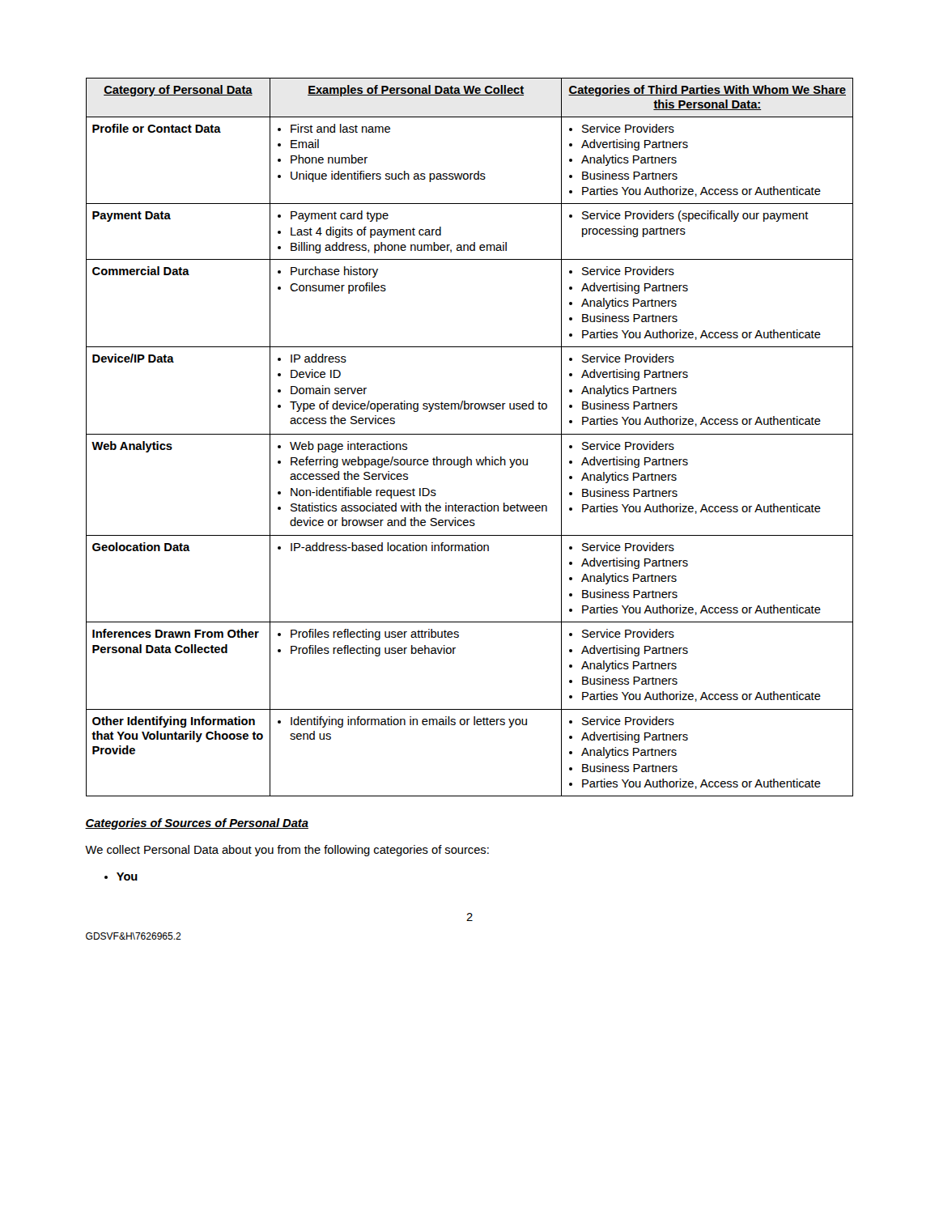| Category of Personal Data | Examples of Personal Data We Collect | Categories of Third Parties With Whom We Share this Personal Data: |
| --- | --- | --- |
| Profile or Contact Data | First and last name Email Phone number Unique identifiers such as passwords | Service Providers Advertising Partners Analytics Partners Business Partners Parties You Authorize, Access or Authenticate |
| Payment Data | Payment card type Last 4 digits of payment card Billing address, phone number, and email | Service Providers (specifically our payment processing partners |
| Commercial Data | Purchase history Consumer profiles | Service Providers Advertising Partners Analytics Partners Business Partners Parties You Authorize, Access or Authenticate |
| Device/IP Data | IP address Device ID Domain server Type of device/operating system/browser used to access the Services | Service Providers Advertising Partners Analytics Partners Business Partners Parties You Authorize, Access or Authenticate |
| Web Analytics | Web page interactions Referring webpage/source through which you accessed the Services Non-identifiable request IDs Statistics associated with the interaction between device or browser and the Services | Service Providers Advertising Partners Analytics Partners Business Partners Parties You Authorize, Access or Authenticate |
| Geolocation Data | IP-address-based location information | Service Providers Advertising Partners Analytics Partners Business Partners Parties You Authorize, Access or Authenticate |
| Inferences Drawn From Other Personal Data Collected | Profiles reflecting user attributes Profiles reflecting user behavior | Service Providers Advertising Partners Analytics Partners Business Partners Parties You Authorize, Access or Authenticate |
| Other Identifying Information that You Voluntarily Choose to Provide | Identifying information in emails or letters you send us | Service Providers Advertising Partners Analytics Partners Business Partners Parties You Authorize, Access or Authenticate |
Categories of Sources of Personal Data
We collect Personal Data about you from the following categories of sources:
You
2
GDSVF&H\7626965.2